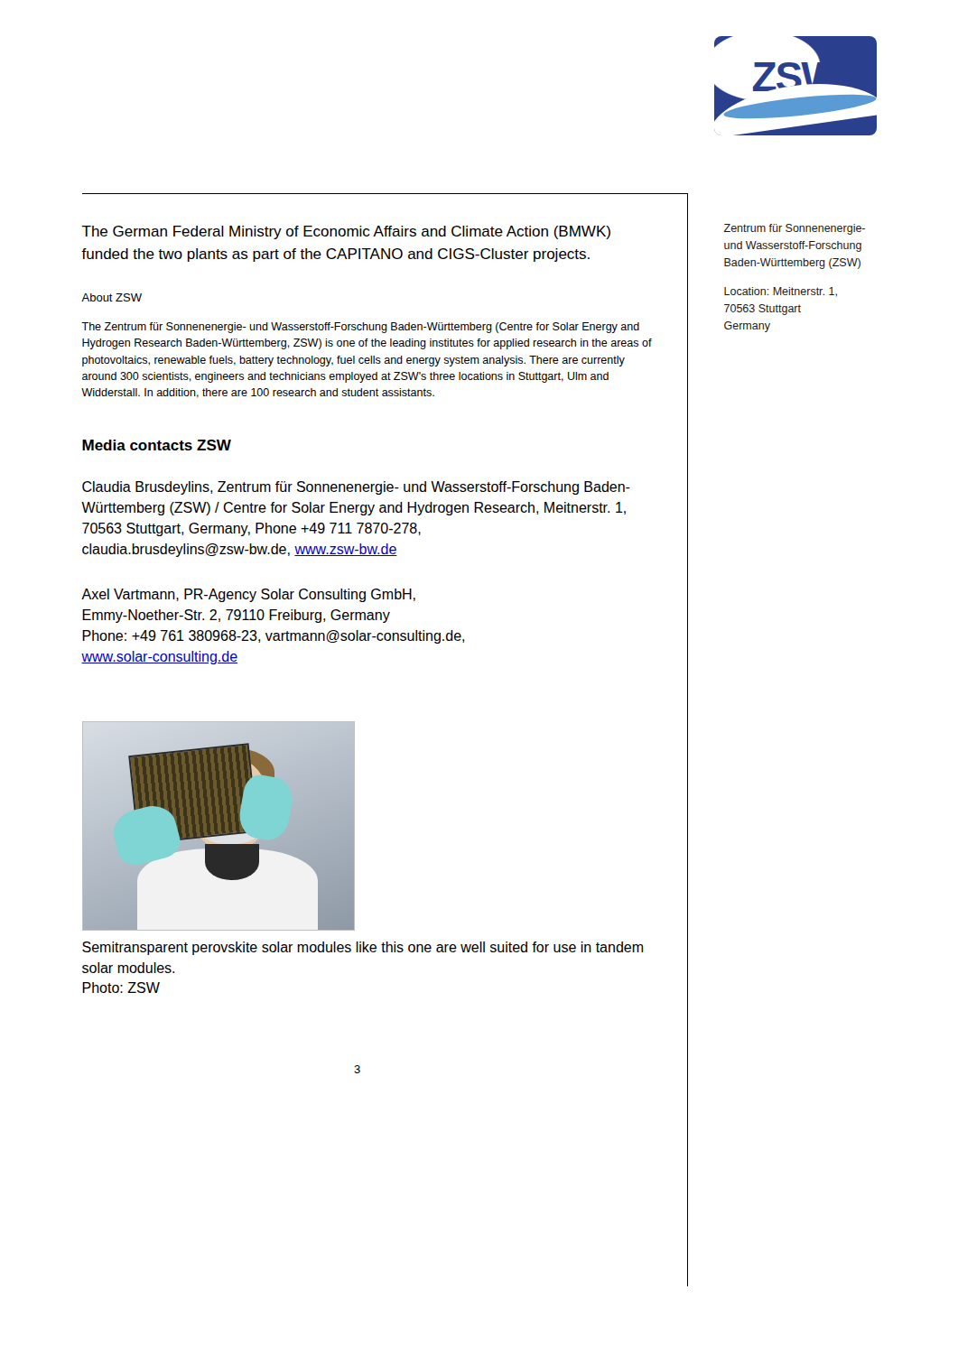ZSW
The German Federal Ministry of Economic Affairs and Climate Action (BMWK) funded the two plants as part of the CAPITANO and CIGS-Cluster projects.
About ZSW
The Zentrum für Sonnenenergie- und Wasserstoff-Forschung Baden-Württemberg (Centre for Solar Energy and Hydrogen Research Baden-Württemberg, ZSW) is one of the leading institutes for applied research in the areas of photovoltaics, renewable fuels, battery technology, fuel cells and energy system analysis. There are currently around 300 scientists, engineers and technicians employed at ZSW's three locations in Stuttgart, Ulm and Widderstall. In addition, there are 100 research and student assistants.
Media contacts ZSW
Claudia Brusdeylins, Zentrum für Sonnenenergie- und Wasserstoff-Forschung Baden-Württemberg (ZSW) / Centre for Solar Energy and Hydrogen Research, Meitnerstr. 1,
70563 Stuttgart, Germany, Phone +49 711 7870-278,
claudia.brusdeylins@zsw-bw.de, www.zsw-bw.de
Axel Vartmann, PR-Agency Solar Consulting GmbH,
Emmy-Noether-Str. 2, 79110 Freiburg, Germany
Phone: +49 761 380968-23, vartmann@solar-consulting.de,
www.solar-consulting.de
Semitransparent perovskite solar modules like this one are well suited for use in tandem solar modules.
Photo: ZSW
3
Zentrum für Sonnenenergie-
und Wasserstoff-Forschung
Baden-Württemberg (ZSW)
Location: Meitnerstr. 1,
70563 Stuttgart
Germany